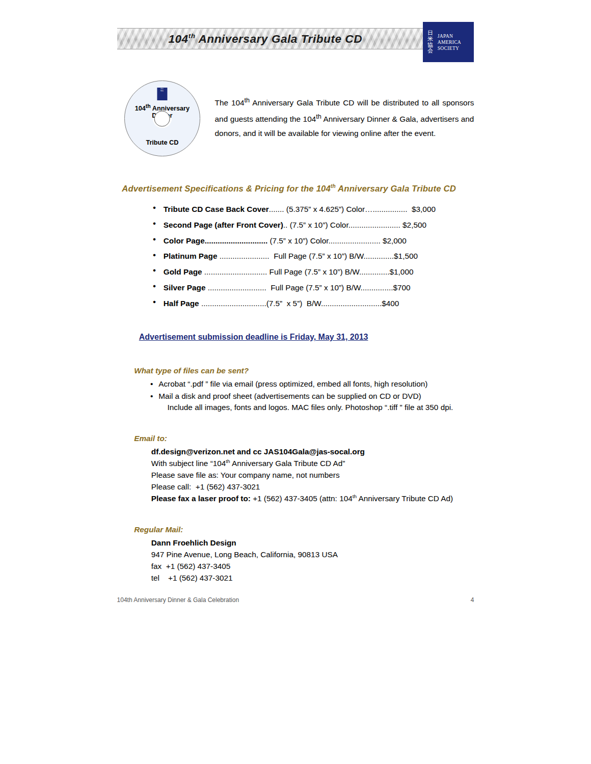104th Anniversary Gala Tribute CD
日
米
協
会
JAPAN AMERICA SOCIETY
日米
協会
104th Anniversary
Dinner
Tribute CD
The 104th Anniversary Gala Tribute CD will be distributed to all sponsors and guests attending the 104th Anniversary Dinner & Gala, advertisers and donors, and it will be available for viewing online after the event.
Advertisement Specifications & Pricing for the 104th Anniversary Gala Tribute CD
Tribute CD Case Back Cover....... (5.375” x 4.625”) Color…................ $3,000
Second Page (after Front Cover).. (7.5” x 10”) Color........................ $2,500
Color Page............................. (7.5” x 10”) Color........................ $2,000
Platinum Page ....................... Full Page (7.5” x 10”) B/W..............$1,500
Gold Page ............................. Full Page (7.5” x 10”) B/W..............$1,000
Silver Page ........................... Full Page (7.5” x 10”) B/W...............$700
Half Page ..............................(7.5” x 5”) B/W............................$400
Advertisement submission deadline is Friday, May 31, 2013
What type of files can be sent?
Acrobat “.pdf ” file via email (press optimized, embed all fonts, high resolution)
Mail a disk and proof sheet (advertisements can be supplied on CD or DVD) Include all images, fonts and logos. MAC files only. Photoshop “.tiff ” file at 350 dpi.
Email to:
df.design@verizon.net and cc JAS104Gala@jas-socal.org
With subject line “104th Anniversary Gala Tribute CD Ad”
Please save file as: Your company name, not numbers
Please call: +1 (562) 437-3021
Please fax a laser proof to: +1 (562) 437-3405 (attn: 104th Anniversary Tribute CD Ad)
Regular Mail:
Dann Froehlich Design
947 Pine Avenue, Long Beach, California, 90813 USA
fax +1 (562) 437-3405
tel +1 (562) 437-3021
104th Anniversary Dinner & Gala Celebration 4